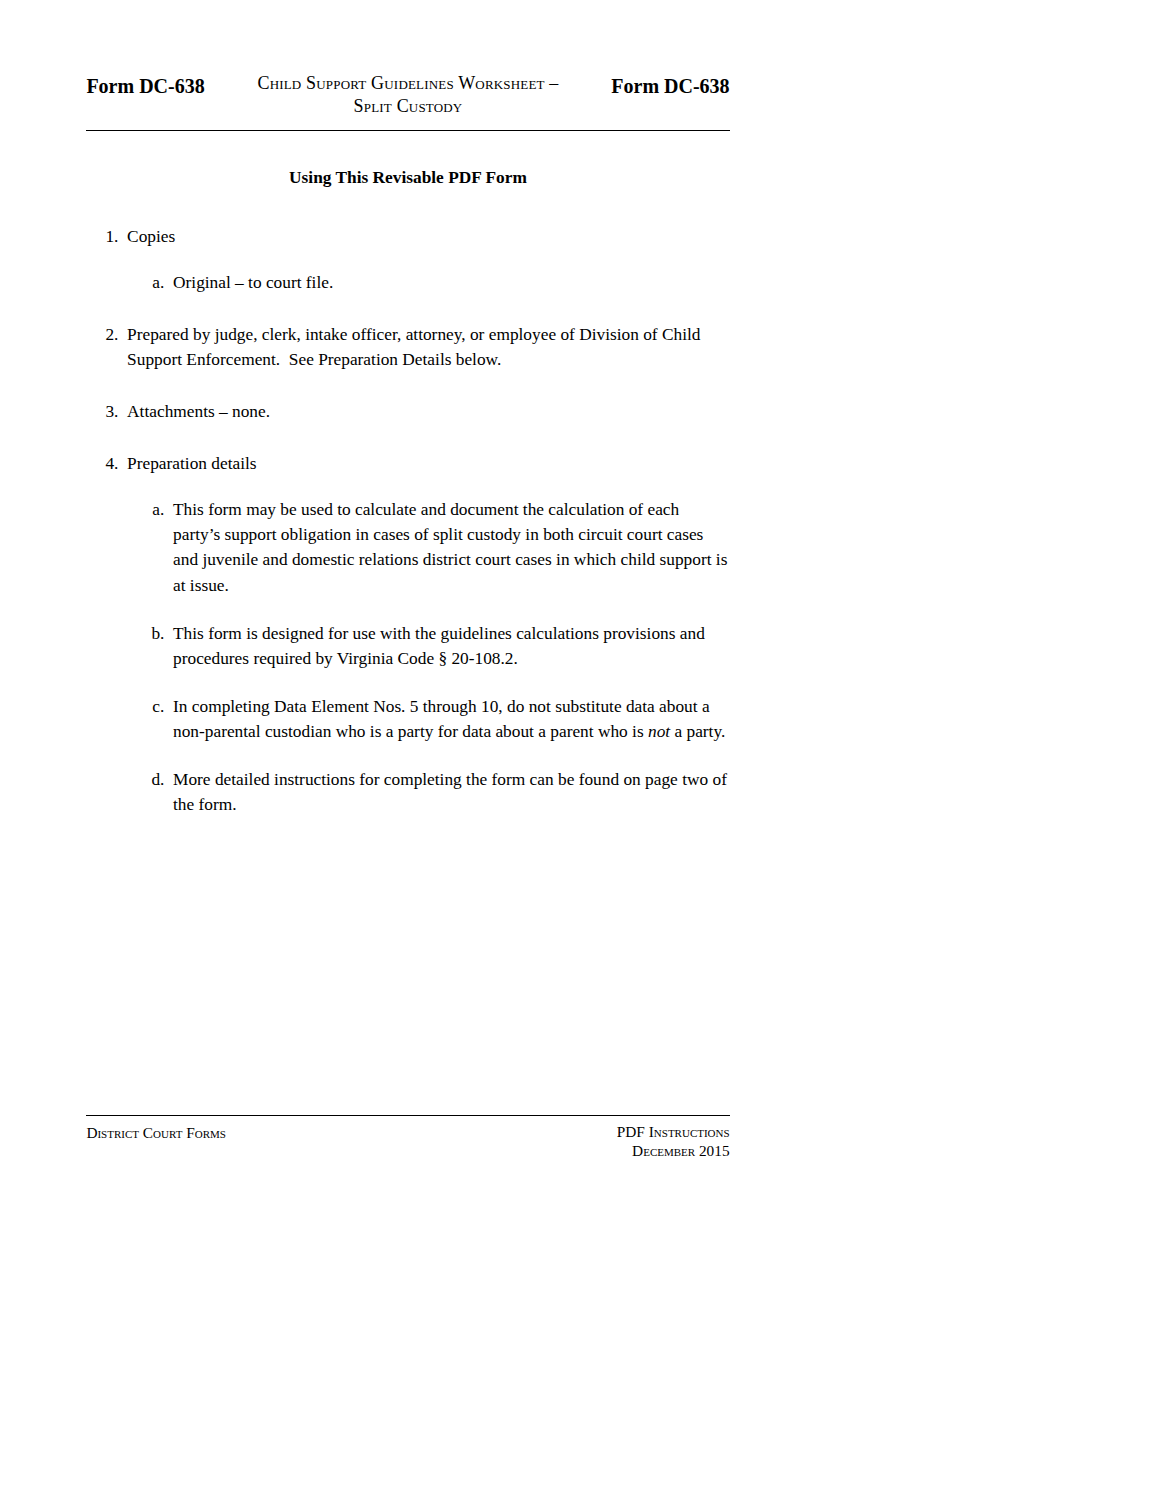Form DC-638
Child Support Guidelines Worksheet – Split Custody
Form DC-638
Using This Revisable PDF Form
Copies
Original – to court file.
Prepared by judge, clerk, intake officer, attorney, or employee of Division of Child Support Enforcement. See Preparation Details below.
Attachments – none.
Preparation details
This form may be used to calculate and document the calculation of each party’s support obligation in cases of split custody in both circuit court cases and juvenile and domestic relations district court cases in which child support is at issue.
This form is designed for use with the guidelines calculations provisions and procedures required by Virginia Code § 20-108.2.
In completing Data Element Nos. 5 through 10, do not substitute data about a non-parental custodian who is a party for data about a parent who is not a party.
More detailed instructions for completing the form can be found on page two of the form.
District Court Forms
PDF Instructions December 2015